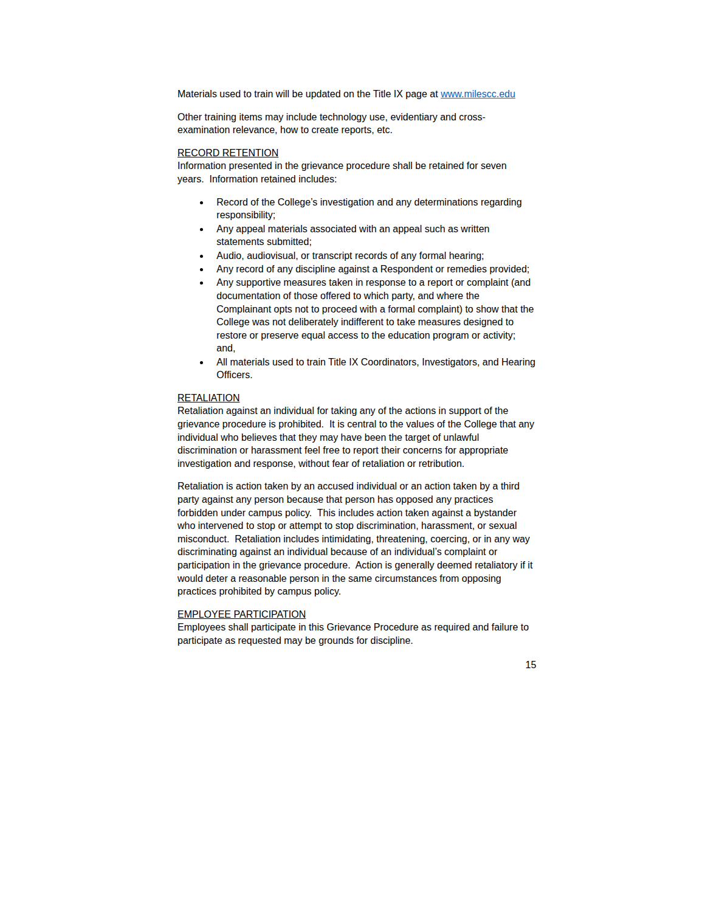Materials used to train will be updated on the Title IX page at www.milescc.edu
Other training items may include technology use, evidentiary and cross-examination relevance, how to create reports, etc.
RECORD RETENTION
Information presented in the grievance procedure shall be retained for seven years. Information retained includes:
Record of the College’s investigation and any determinations regarding responsibility;
Any appeal materials associated with an appeal such as written statements submitted;
Audio, audiovisual, or transcript records of any formal hearing;
Any record of any discipline against a Respondent or remedies provided;
Any supportive measures taken in response to a report or complaint (and documentation of those offered to which party, and where the Complainant opts not to proceed with a formal complaint) to show that the College was not deliberately indifferent to take measures designed to restore or preserve equal access to the education program or activity; and,
All materials used to train Title IX Coordinators, Investigators, and Hearing Officers.
RETALIATION
Retaliation against an individual for taking any of the actions in support of the grievance procedure is prohibited. It is central to the values of the College that any individual who believes that they may have been the target of unlawful discrimination or harassment feel free to report their concerns for appropriate investigation and response, without fear of retaliation or retribution.
Retaliation is action taken by an accused individual or an action taken by a third party against any person because that person has opposed any practices forbidden under campus policy. This includes action taken against a bystander who intervened to stop or attempt to stop discrimination, harassment, or sexual misconduct. Retaliation includes intimidating, threatening, coercing, or in any way discriminating against an individual because of an individual’s complaint or participation in the grievance procedure. Action is generally deemed retaliatory if it would deter a reasonable person in the same circumstances from opposing practices prohibited by campus policy.
EMPLOYEE PARTICIPATION
Employees shall participate in this Grievance Procedure as required and failure to participate as requested may be grounds for discipline.
15